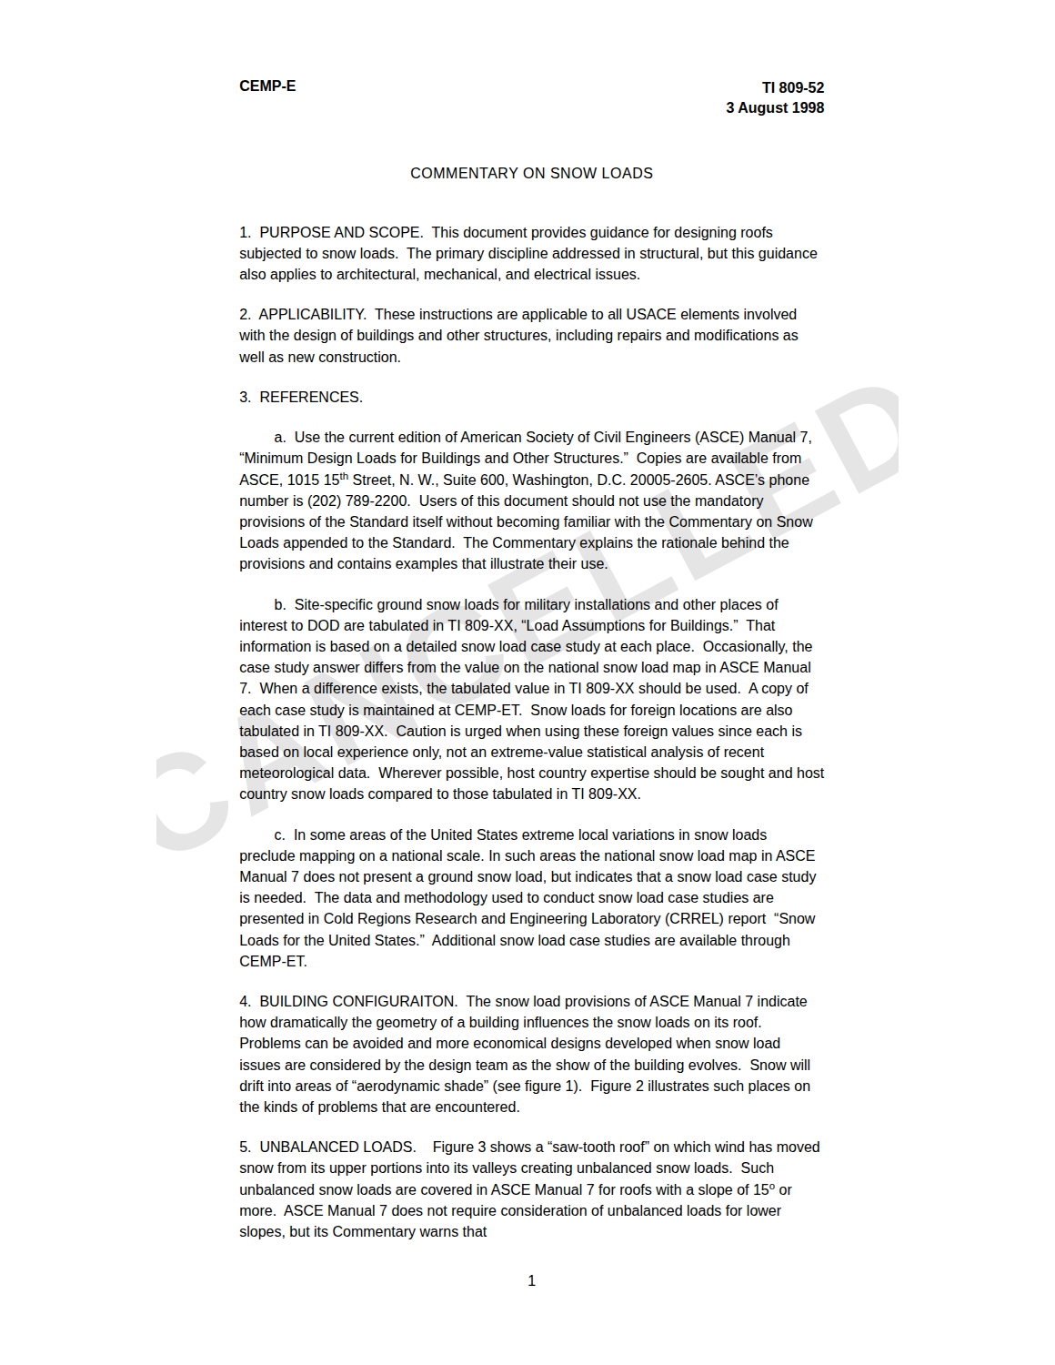CANCELLED
CEMP-E
TI 809-52
3 August 1998
COMMENTARY ON SNOW LOADS
1. PURPOSE AND SCOPE. This document provides guidance for designing roofs subjected to snow loads. The primary discipline addressed in structural, but this guidance also applies to architectural, mechanical, and electrical issues.
2. APPLICABILITY. These instructions are applicable to all USACE elements involved with the design of buildings and other structures, including repairs and modifications as well as new construction.
3. REFERENCES.
a. Use the current edition of American Society of Civil Engineers (ASCE) Manual 7, “Minimum Design Loads for Buildings and Other Structures.” Copies are available from ASCE, 1015 15th Street, N. W., Suite 600, Washington, D.C. 20005-2605. ASCE’s phone number is (202) 789-2200. Users of this document should not use the mandatory provisions of the Standard itself without becoming familiar with the Commentary on Snow Loads appended to the Standard. The Commentary explains the rationale behind the provisions and contains examples that illustrate their use.
b. Site-specific ground snow loads for military installations and other places of interest to DOD are tabulated in TI 809-XX, “Load Assumptions for Buildings.” That information is based on a detailed snow load case study at each place. Occasionally, the case study answer differs from the value on the national snow load map in ASCE Manual 7. When a difference exists, the tabulated value in TI 809-XX should be used. A copy of each case study is maintained at CEMP-ET. Snow loads for foreign locations are also tabulated in TI 809-XX. Caution is urged when using these foreign values since each is based on local experience only, not an extreme-value statistical analysis of recent meteorological data. Wherever possible, host country expertise should be sought and host country snow loads compared to those tabulated in TI 809-XX.
c. In some areas of the United States extreme local variations in snow loads preclude mapping on a national scale. In such areas the national snow load map in ASCE Manual 7 does not present a ground snow load, but indicates that a snow load case study is needed. The data and methodology used to conduct snow load case studies are presented in Cold Regions Research and Engineering Laboratory (CRREL) report “Snow Loads for the United States.” Additional snow load case studies are available through CEMP-ET.
4. BUILDING CONFIGURAITON. The snow load provisions of ASCE Manual 7 indicate how dramatically the geometry of a building influences the snow loads on its roof. Problems can be avoided and more economical designs developed when snow load issues are considered by the design team as the show of the building evolves. Snow will drift into areas of “aerodynamic shade” (see figure 1). Figure 2 illustrates such places on the kinds of problems that are encountered.
5. UNBALANCED LOADS. Figure 3 shows a “saw-tooth roof” on which wind has moved snow from its upper portions into its valleys creating unbalanced snow loads. Such unbalanced snow loads are covered in ASCE Manual 7 for roofs with a slope of 15o or more. ASCE Manual 7 does not require consideration of unbalanced loads for lower slopes, but its Commentary warns that
1